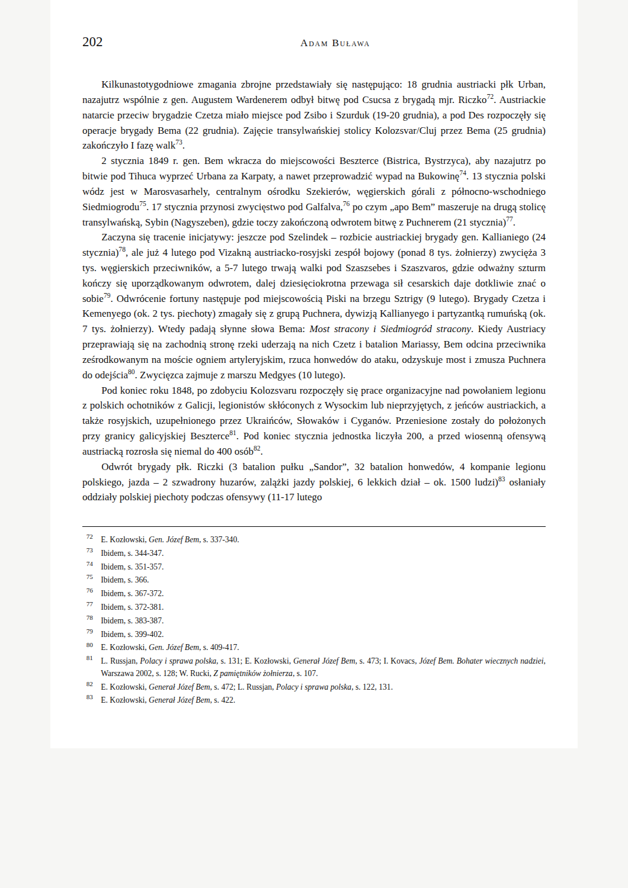202 Adam Buława
Kilkunastotygodniowe zmagania zbrojne przedstawiały się następująco: 18 grudnia austriacki płk Urban, nazajutrz wspólnie z gen. Augustem Wardenerem odbył bitwę pod Csucsa z brygadą mjr. Riczko72. Austriackie natarcie przeciw brygadzie Czetza miało miejsce pod Zsibo i Szurduk (19-20 grudnia), a pod Des rozpoczęły się operacje brygady Bema (22 grudnia). Zajęcie transylwańskiej stolicy Kolozsvar/Cluj przez Bema (25 grudnia) zakończyło I fazę walk73.
2 stycznia 1849 r. gen. Bem wkracza do miejscowości Beszterce (Bistrica, Bystrzyca), aby nazajutrz po bitwie pod Tihuca wyprzeć Urbana za Karpaty, a nawet przeprowadzić wypad na Bukowinę74. 13 stycznia polski wódz jest w Marosvasarhely, centralnym ośrodku Szekierów, węgierskich górali z północno-wschodniego Siedmiogrodu75. 17 stycznia przynosi zwycięstwo pod Galfalva,76 po czym „apo Bem” maszeruje na drugą stolicę transylwańską, Sybin (Nagyszeben), gdzie toczy zakończoną odwrotem bitwę z Puchnerem (21 stycznia)77.
Zaczyna się tracenie inicjatywy: jeszcze pod Szelindek – rozbicie austriackiej brygady gen. Kallianiego (24 stycznia)78, ale już 4 lutego pod Vizakną austriacko-rosyjski zespół bojowy (ponad 8 tys. żołnierzy) zwycięża 3 tys. węgierskich przeciwników, a 5-7 lutego trwają walki pod Szaszsebes i Szaszvaros, gdzie odważny szturm kończy się uporządkowanym odwrotem, dalej dziesięciokrotna przewaga sił cesarskich daje dotkliwie znać o sobie79. Odwrócenie fortuny następuje pod miejscowością Piski na brzegu Sztrigy (9 lutego). Brygady Czetza i Kemenyego (ok. 2 tys. piechoty) zmagały się z grupą Puchnera, dywizją Kallianyego i partyzantką rumuńską (ok. 7 tys. żołnierzy). Wtedy padają słynne słowa Bema: Most stracony i Siedmiogród stracony. Kiedy Austriacy przeprawiają się na zachodnią stronę rzeki uderzają na nich Czetz i batalion Mariassy, Bem odcina przeciwnika ześrodkowanym na moście ogniem artyleryjskim, rzuca honwedów do ataku, odzyskuje most i zmusza Puchnera do odejścia80. Zwycięzca zajmuje z marszu Medgyes (10 lutego).
Pod koniec roku 1848, po zdobyciu Kolozsvaru rozpoczęły się prace organizacyjne nad powołaniem legionu z polskich ochotników z Galicji, legionistów skłóconych z Wysockim lub nieprzyjętych, z jeńców austriackich, a także rosyjskich, uzupełnionego przez Ukraińców, Słowaków i Cyganów. Przeniesione zostały do położonych przy granicy galicyjskiej Beszterce81. Pod koniec stycznia jednostka liczyła 200, a przed wiosenną ofensywą austriacką rozrosła się niemal do 400 osób82.
Odwrót brygady płk. Riczki (3 batalion pułku „Sandor”, 32 batalion honwedów, 4 kompanie legionu polskiego, jazda – 2 szwadrony huzarów, zalążki jazdy polskiej, 6 lekkich dział – ok. 1500 ludzi)83 osłaniały oddziały polskiej piechoty podczas ofensywy (11-17 lutego
E. Kozłowski, Gen. Józef Bem, s. 337-340.
Ibidem, s. 344-347.
Ibidem, s. 351-357.
Ibidem, s. 366.
Ibidem, s. 367-372.
Ibidem, s. 372-381.
Ibidem, s. 383-387.
Ibidem, s. 399-402.
E. Kozłowski, Gen. Józef Bem, s. 409-417.
L. Russjan, Polacy i sprawa polska, s. 131; E. Kozłowski, Generał Józef Bem, s. 473; I. Kovacs, Józef Bem. Bohater wiecznych nadziei, Warszawa 2002, s. 128; W. Rucki, Z pamiętników żołnierza, s. 107.
E. Kozłowski, Generał Józef Bem, s. 472; L. Russjan, Polacy i sprawa polska, s. 122, 131.
E. Kozłowski, Generał Józef Bem, s. 422.